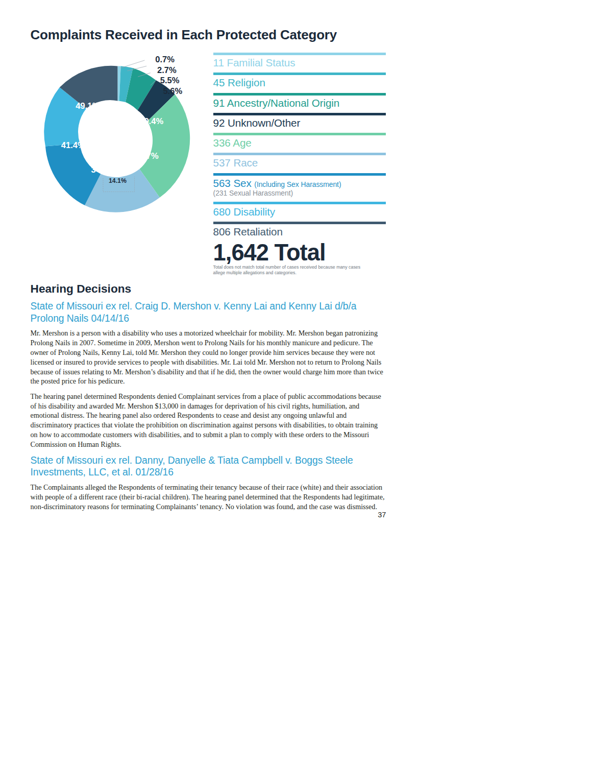Complaints Received in Each Protected Category
49.1% 41.4% 34.2% 14.1% 32.7% 20.4% 0.7% 2.7% 5.5% 5.6%
11 Familial Status
45 Religion
91 Ancestry/National Origin
92 Unknown/Other
336 Age
537 Race
563 Sex (Including Sex Harassment) (231 Sexual Harassment)
680 Disability
806 Retaliation
1,642 Total
Total does not match total number of cases received because many cases allege multiple allegations and categories.
Hearing Decisions
State of Missouri ex rel. Craig D. Mershon v. Kenny Lai and Kenny Lai d/b/a Prolong Nails 04/14/16
Mr. Mershon is a person with a disability who uses a motorized wheelchair for mobility. Mr. Mershon began patronizing Prolong Nails in 2007. Sometime in 2009, Mershon went to Prolong Nails for his monthly manicure and pedicure. The owner of Prolong Nails, Kenny Lai, told Mr. Mershon they could no longer provide him services because they were not licensed or insured to provide services to people with disabilities. Mr. Lai told Mr. Mershon not to return to Prolong Nails because of issues relating to Mr. Mershon’s disability and that if he did, then the owner would charge him more than twice the posted price for his pedicure.
The hearing panel determined Respondents denied Complainant services from a place of public accommodations because of his disability and awarded Mr. Mershon $13,000 in damages for deprivation of his civil rights, humiliation, and emotional distress. The hearing panel also ordered Respondents to cease and desist any ongoing unlawful and discriminatory practices that violate the prohibition on discrimination against persons with disabilities, to obtain training on how to accommodate customers with disabilities, and to submit a plan to comply with these orders to the Missouri Commission on Human Rights.
State of Missouri ex rel. Danny, Danyelle & Tiata Campbell v. Boggs Steele Investments, LLC, et al. 01/28/16
The Complainants alleged the Respondents of terminating their tenancy because of their race (white) and their association with people of a different race (their bi-racial children). The hearing panel determined that the Respondents had legitimate, non-discriminatory reasons for terminating Complainants’ tenancy. No violation was found, and the case was dismissed.
37